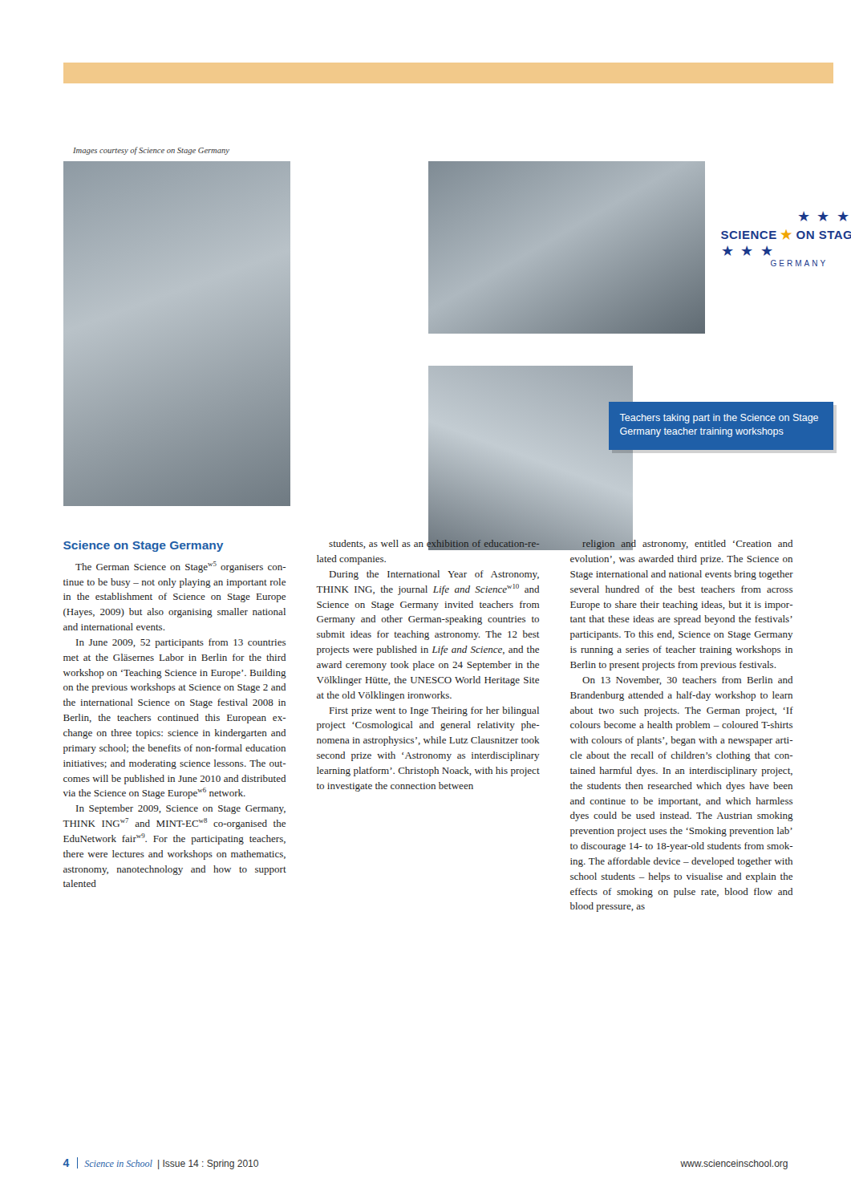Images courtesy of Science on Stage Germany
★ ★ ★
SCIENCE ★ ON STAGE
★ ★ ★
GERMANY
Teachers taking part in the Science on Stage Germany teacher training workshops
Science on Stage Germany
The German Science on Stagew5 organisers continue to be busy – not only playing an important role in the establishment of Science on Stage Europe (Hayes, 2009) but also organising smaller national and international events.
In June 2009, 52 participants from 13 countries met at the Gläsernes Labor in Berlin for the third workshop on ‘Teaching Science in Europe’. Building on the previous workshops at Science on Stage 2 and the international Science on Stage festival 2008 in Berlin, the teachers continued this European exchange on three topics: science in kindergarten and primary school; the benefits of non-formal education initiatives; and moderating science lessons. The outcomes will be published in June 2010 and distributed via the Science on Stage Europew6 network.
In September 2009, Science on Stage Germany, THINK INGw7 and MINT-ECw8 co-organised the EduNetwork fairw9. For the participating teachers, there were lectures and workshops on mathematics, astronomy, nanotechnology and how to support talented
students, as well as an exhibition of education-related companies.
During the International Year of Astronomy, THINK ING, the journal Life and Sciencew10 and Science on Stage Germany invited teachers from Germany and other German-speaking countries to submit ideas for teaching astronomy. The 12 best projects were published in Life and Science, and the award ceremony took place on 24 September in the Völklinger Hütte, the UNESCO World Heritage Site at the old Völklingen ironworks.
First prize went to Inge Theiring for her bilingual project ‘Cosmological and general relativity phenomena in astrophysics’, while Lutz Clausnitzer took second prize with ‘Astronomy as interdisciplinary learning platform’. Christoph Noack, with his project to investigate the connection between
religion and astronomy, entitled ‘Creation and evolution’, was awarded third prize. The Science on Stage international and national events bring together several hundred of the best teachers from across Europe to share their teaching ideas, but it is important that these ideas are spread beyond the festivals’ participants. To this end, Science on Stage Germany is running a series of teacher training workshops in Berlin to present projects from previous festivals.
On 13 November, 30 teachers from Berlin and Brandenburg attended a half-day workshop to learn about two such projects. The German project, ‘If colours become a health problem – coloured T-shirts with colours of plants’, began with a newspaper article about the recall of children’s clothing that contained harmful dyes. In an interdisciplinary project, the students then researched which dyes have been and continue to be important, and which harmless dyes could be used instead. The Austrian smoking prevention project uses the ‘Smoking prevention lab’ to discourage 14- to 18-year-old students from smoking. The affordable device – developed together with school students – helps to visualise and explain the effects of smoking on pulse rate, blood flow and blood pressure, as
4 Science in School | Issue 14 : Spring 2010 www.scienceinschool.org